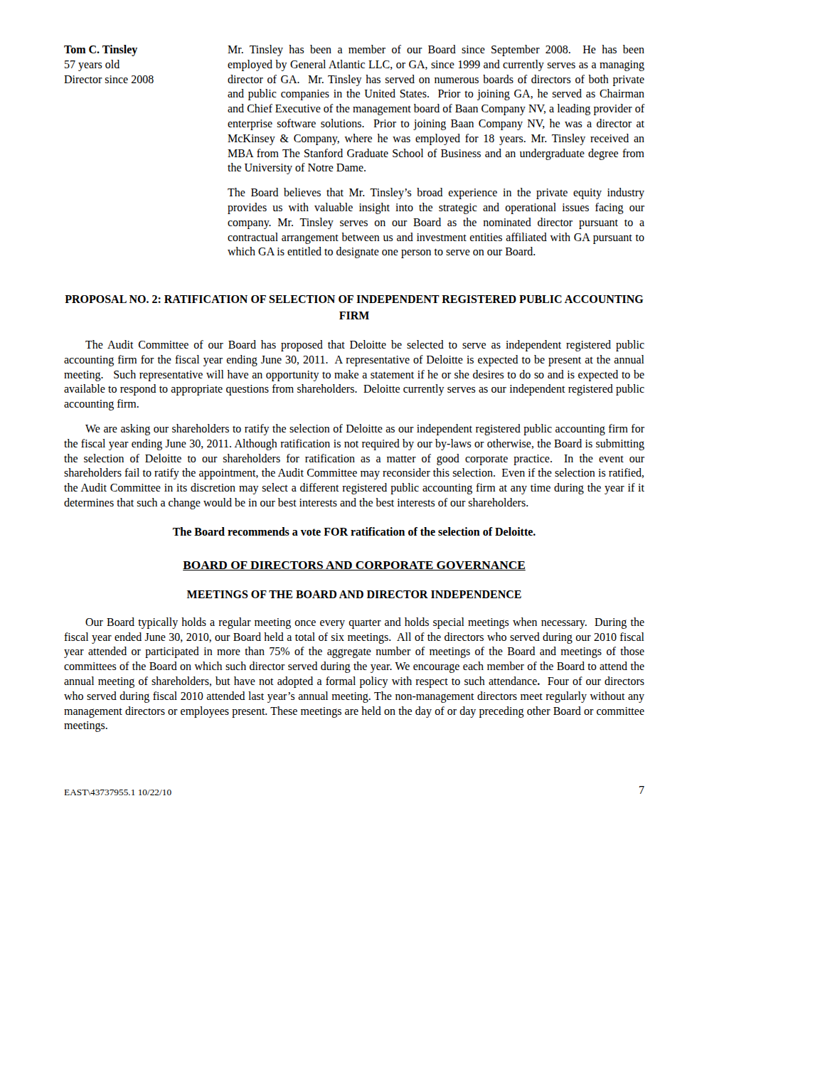Tom C. Tinsley
57 years old
Director since 2008
Mr. Tinsley has been a member of our Board since September 2008. He has been employed by General Atlantic LLC, or GA, since 1999 and currently serves as a managing director of GA. Mr. Tinsley has served on numerous boards of directors of both private and public companies in the United States. Prior to joining GA, he served as Chairman and Chief Executive of the management board of Baan Company NV, a leading provider of enterprise software solutions. Prior to joining Baan Company NV, he was a director at McKinsey & Company, where he was employed for 18 years. Mr. Tinsley received an MBA from The Stanford Graduate School of Business and an undergraduate degree from the University of Notre Dame.
The Board believes that Mr. Tinsley’s broad experience in the private equity industry provides us with valuable insight into the strategic and operational issues facing our company. Mr. Tinsley serves on our Board as the nominated director pursuant to a contractual arrangement between us and investment entities affiliated with GA pursuant to which GA is entitled to designate one person to serve on our Board.
PROPOSAL NO. 2: RATIFICATION OF SELECTION OF INDEPENDENT REGISTERED PUBLIC ACCOUNTING FIRM
The Audit Committee of our Board has proposed that Deloitte be selected to serve as independent registered public accounting firm for the fiscal year ending June 30, 2011. A representative of Deloitte is expected to be present at the annual meeting. Such representative will have an opportunity to make a statement if he or she desires to do so and is expected to be available to respond to appropriate questions from shareholders. Deloitte currently serves as our independent registered public accounting firm.
We are asking our shareholders to ratify the selection of Deloitte as our independent registered public accounting firm for the fiscal year ending June 30, 2011. Although ratification is not required by our by-laws or otherwise, the Board is submitting the selection of Deloitte to our shareholders for ratification as a matter of good corporate practice. In the event our shareholders fail to ratify the appointment, the Audit Committee may reconsider this selection. Even if the selection is ratified, the Audit Committee in its discretion may select a different registered public accounting firm at any time during the year if it determines that such a change would be in our best interests and the best interests of our shareholders.
The Board recommends a vote FOR ratification of the selection of Deloitte.
BOARD OF DIRECTORS AND CORPORATE GOVERNANCE
MEETINGS OF THE BOARD AND DIRECTOR INDEPENDENCE
Our Board typically holds a regular meeting once every quarter and holds special meetings when necessary. During the fiscal year ended June 30, 2010, our Board held a total of six meetings. All of the directors who served during our 2010 fiscal year attended or participated in more than 75% of the aggregate number of meetings of the Board and meetings of those committees of the Board on which such director served during the year. We encourage each member of the Board to attend the annual meeting of shareholders, but have not adopted a formal policy with respect to such attendance. Four of our directors who served during fiscal 2010 attended last year’s annual meeting. The non-management directors meet regularly without any management directors or employees present. These meetings are held on the day of or day preceding other Board or committee meetings.
EAST\43737955.1 10/22/10
7